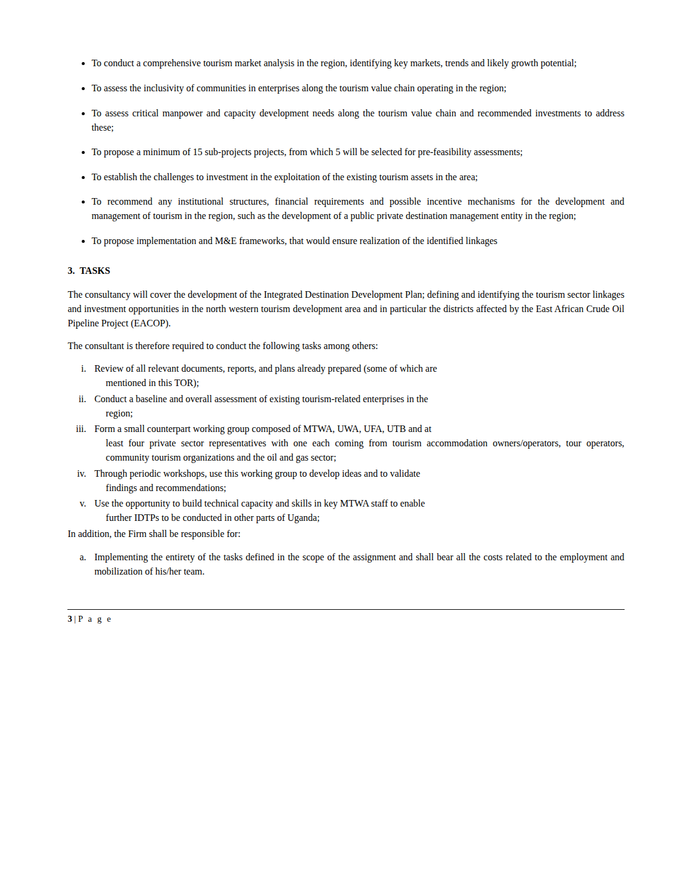To conduct a comprehensive tourism market analysis in the region, identifying key markets, trends and likely growth potential;
To assess the inclusivity of communities in enterprises along the tourism value chain operating in the region;
To assess critical manpower and capacity development needs along the tourism value chain and recommended investments to address these;
To propose a minimum of 15 sub-projects projects, from which 5 will be selected for pre-feasibility assessments;
To establish the challenges to investment in the exploitation of the existing tourism assets in the area;
To recommend any institutional structures, financial requirements and possible incentive mechanisms for the development and management of tourism in the region, such as the development of a public private destination management entity in the region;
To propose implementation and M&E frameworks, that would ensure realization of the identified linkages
3. TASKS
The consultancy will cover the development of the Integrated Destination Development Plan; defining and identifying the tourism sector linkages and investment opportunities in the north western tourism development area and in particular the districts affected by the East African Crude Oil Pipeline Project (EACOP).
The consultant is therefore required to conduct the following tasks among others:
Review of all relevant documents, reports, and plans already prepared (some of which are mentioned in this TOR);
Conduct a baseline and overall assessment of existing tourism-related enterprises in the region;
Form a small counterpart working group composed of MTWA, UWA, UFA, UTB and at least four private sector representatives with one each coming from tourism accommodation owners/operators, tour operators, community tourism organizations and the oil and gas sector;
Through periodic workshops, use this working group to develop ideas and to validate findings and recommendations;
Use the opportunity to build technical capacity and skills in key MTWA staff to enable further IDTPs to be conducted in other parts of Uganda;
In addition, the Firm shall be responsible for:
Implementing the entirety of the tasks defined in the scope of the assignment and shall bear all the costs related to the employment and mobilization of his/her team.
3 | P a g e